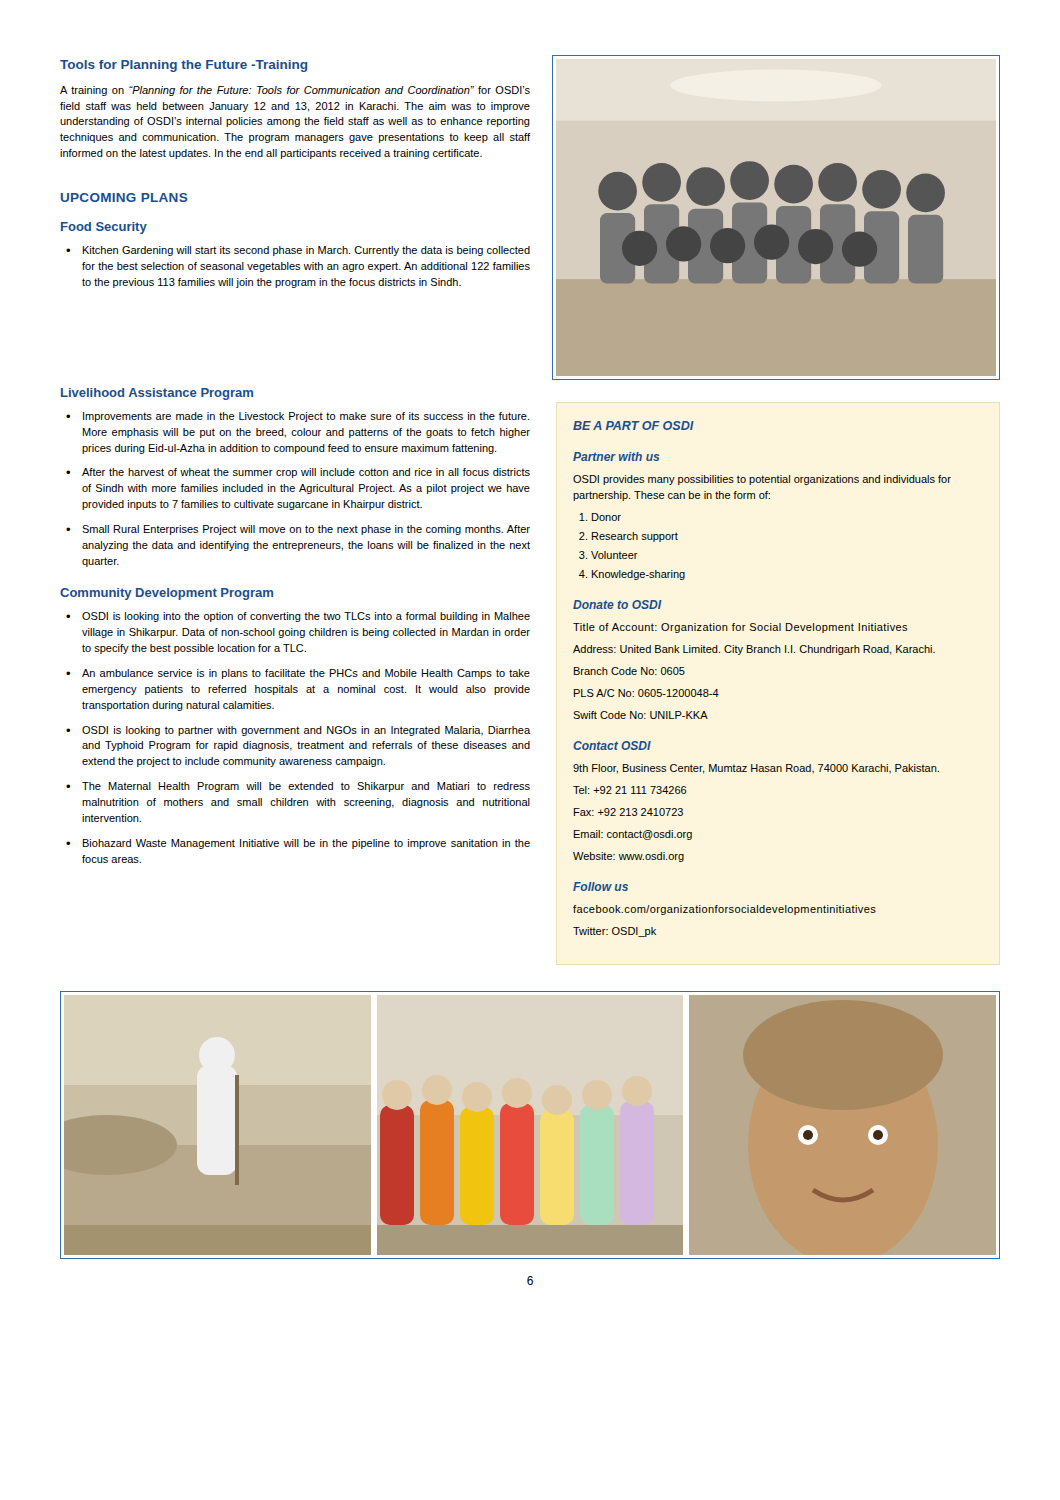Tools for Planning the Future -Training
A training on “Planning for the Future: Tools for Communication and Coordination” for OSDI’s field staff was held between January 12 and 13, 2012 in Karachi. The aim was to improve understanding of OSDI’s internal policies among the field staff as well as to enhance reporting techniques and communication. The program managers gave presentations to keep all staff informed on the latest updates. In the end all participants received a training certificate.
UPCOMING PLANS
Food Security
Kitchen Gardening will start its second phase in March. Currently the data is being collected for the best selection of seasonal vegetables with an agro expert. An additional 122 families to the previous 113 families will join the program in the focus districts in Sindh.
Livelihood Assistance Program
Improvements are made in the Livestock Project to make sure of its success in the future. More emphasis will be put on the breed, colour and patterns of the goats to fetch higher prices during Eid-ul-Azha in addition to compound feed to ensure maximum fattening.
After the harvest of wheat the summer crop will include cotton and rice in all focus districts of Sindh with more families included in the Agricultural Project. As a pilot project we have provided inputs to 7 families to cultivate sugarcane in Khairpur district.
Small Rural Enterprises Project will move on to the next phase in the coming months. After analyzing the data and identifying the entrepreneurs, the loans will be finalized in the next quarter.
Community Development Program
OSDI is looking into the option of converting the two TLCs into a formal building in Malhee village in Shikarpur. Data of non-school going children is being collected in Mardan in order to specify the best possible location for a TLC.
An ambulance service is in plans to facilitate the PHCs and Mobile Health Camps to take emergency patients to referred hospitals at a nominal cost. It would also provide transportation during natural calamities.
OSDI is looking to partner with government and NGOs in an Integrated Malaria, Diarrhea and Typhoid Program for rapid diagnosis, treatment and referrals of these diseases and extend the project to include community awareness campaign.
The Maternal Health Program will be extended to Shikarpur and Matiari to redress malnutrition of mothers and small children with screening, diagnosis and nutritional intervention.
Biohazard Waste Management Initiative will be in the pipeline to improve sanitation in the focus areas.
BE A PART OF OSDI
Partner with us
OSDI provides many possibilities to potential organizations and individuals for partnership. These can be in the form of:
Donor
Research support
Volunteer
Knowledge-sharing
Donate to OSDI
Title of Account: Organization for Social Development Initiatives
Address: United Bank Limited. City Branch I.I. Chundrigarh Road, Karachi.
Branch Code No: 0605
PLS A/C No: 0605-1200048-4
Swift Code No: UNILP-KKA
Contact OSDI
9th Floor, Business Center, Mumtaz Hasan Road, 74000 Karachi, Pakistan.
Tel: +92 21 111 734266
Fax: +92 213 2410723
Email: contact@osdi.org
Website: www.osdi.org
Follow us
facebook.com/organizationforsocialdevelopmentinitiatives
Twitter: OSDI_pk
6